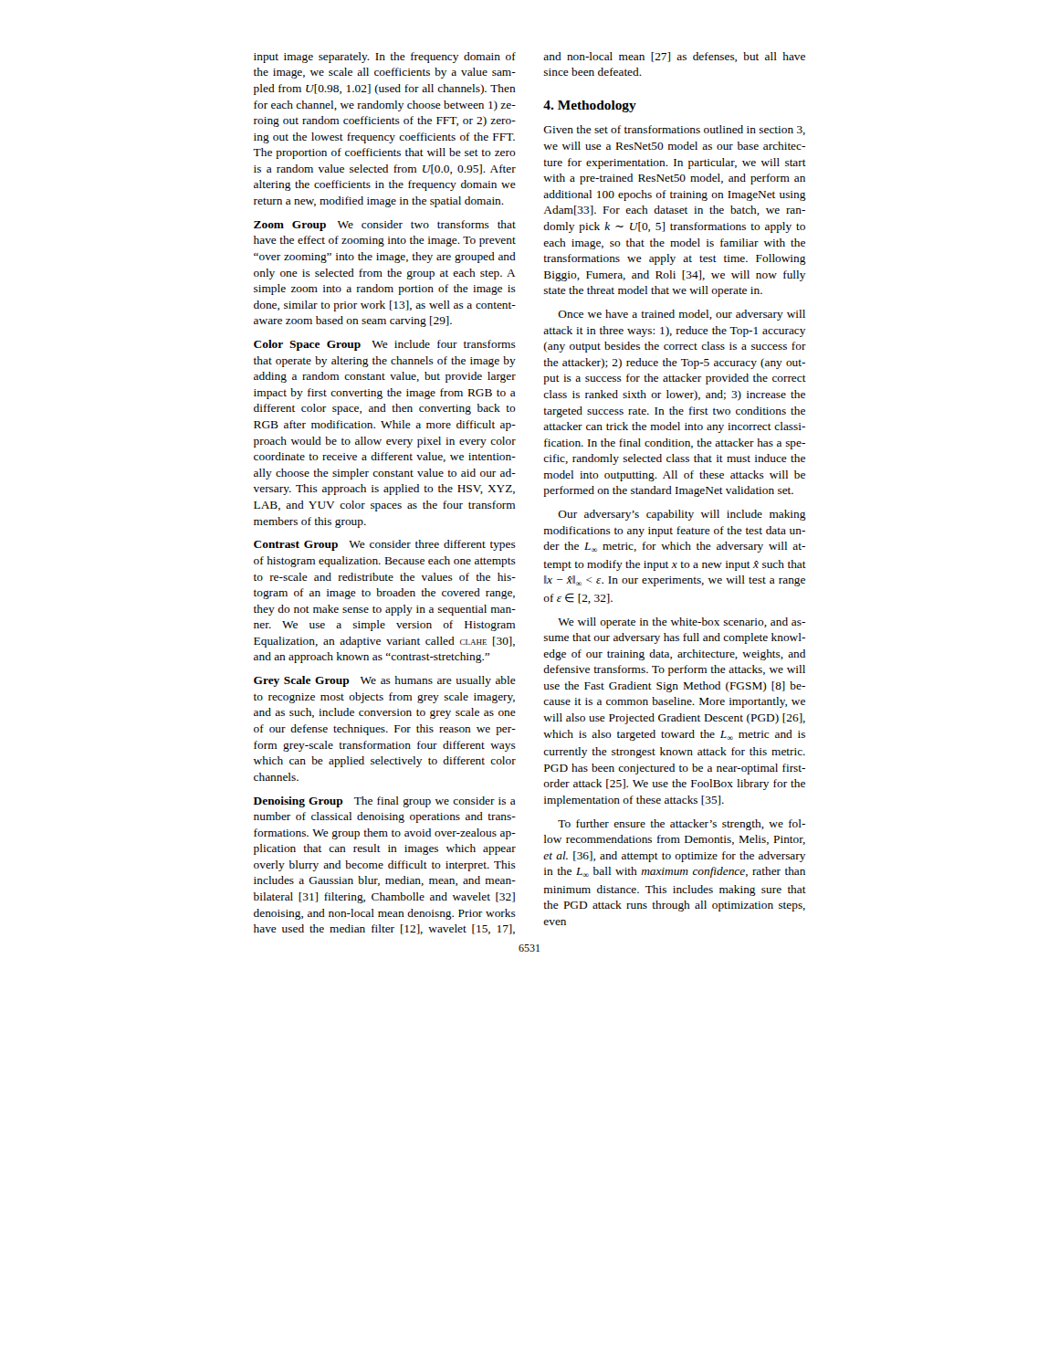input image separately. In the frequency domain of the image, we scale all coefficients by a value sampled from U[0.98, 1.02] (used for all channels). Then for each channel, we randomly choose between 1) zeroing out random coefficients of the FFT, or 2) zeroing out the lowest frequency coefficients of the FFT. The proportion of coefficients that will be set to zero is a random value selected from U[0.0, 0.95]. After altering the coefficients in the frequency domain we return a new, modified image in the spatial domain.
Zoom Group We consider two transforms that have the effect of zooming into the image. To prevent “over zooming” into the image, they are grouped and only one is selected from the group at each step. A simple zoom into a random portion of the image is done, similar to prior work [13], as well as a content-aware zoom based on seam carving [29].
Color Space Group We include four transforms that operate by altering the channels of the image by adding a random constant value, but provide larger impact by first converting the image from RGB to a different color space, and then converting back to RGB after modification. While a more difficult approach would be to allow every pixel in every color coordinate to receive a different value, we intentionally choose the simpler constant value to aid our adversary. This approach is applied to the HSV, XYZ, LAB, and YUV color spaces as the four transform members of this group.
Contrast Group We consider three different types of histogram equalization. Because each one attempts to re-scale and redistribute the values of the histogram of an image to broaden the covered range, they do not make sense to apply in a sequential manner. We use a simple version of Histogram Equalization, an adaptive variant called clahe [30], and an approach known as “contrast-stretching.”
Grey Scale Group We as humans are usually able to recognize most objects from grey scale imagery, and as such, include conversion to grey scale as one of our defense techniques. For this reason we perform grey-scale transformation four different ways which can be applied selectively to different color channels.
Denoising Group The final group we consider is a number of classical denoising operations and transformations. We group them to avoid over-zealous application that can result in images which appear overly blurry and become difficult to interpret. This includes a Gaussian blur, median, mean, and mean-bilateral [31] filtering, Chambolle and wavelet [32] denoising, and non-local mean denoisng. Prior works have used the median filter [12], wavelet [15, 17], and non-local mean [27] as defenses, but all have since been defeated.
4. Methodology
Given the set of transformations outlined in section 3, we will use a ResNet50 model as our base architecture for experimentation. In particular, we will start with a pre-trained ResNet50 model, and perform an additional 100 epochs of training on ImageNet using Adam[33]. For each dataset in the batch, we randomly pick k ∼ U[0, 5] transformations to apply to each image, so that the model is familiar with the transformations we apply at test time. Following Biggio, Fumera, and Roli [34], we will now fully state the threat model that we will operate in.
Once we have a trained model, our adversary will attack it in three ways: 1), reduce the Top-1 accuracy (any output besides the correct class is a success for the attacker); 2) reduce the Top-5 accuracy (any output is a success for the attacker provided the correct class is ranked sixth or lower), and; 3) increase the targeted success rate. In the first two conditions the attacker can trick the model into any incorrect classification. In the final condition, the attacker has a specific, randomly selected class that it must induce the model into outputting. All of these attacks will be performed on the standard ImageNet validation set.
Our adversary’s capability will include making modifications to any input feature of the test data under the L∞ metric, for which the adversary will attempt to modify the input x to a new input x̂ such that ‖x − x̂‖∞ < ε. In our experiments, we will test a range of ε ∈ [2, 32].
We will operate in the white-box scenario, and assume that our adversary has full and complete knowledge of our training data, architecture, weights, and defensive transforms. To perform the attacks, we will use the Fast Gradient Sign Method (FGSM) [8] because it is a common baseline. More importantly, we will also use Projected Gradient Descent (PGD) [26], which is also targeted toward the L∞ metric and is currently the strongest known attack for this metric. PGD has been conjectured to be a near-optimal first-order attack [25]. We use the FoolBox library for the implementation of these attacks [35].
To further ensure the attacker’s strength, we follow recommendations from Demontis, Melis, Pintor, et al. [36], and attempt to optimize for the adversary in the L∞ ball with maximum confidence, rather than minimum distance. This includes making sure that the PGD attack runs through all optimization steps, even
6531